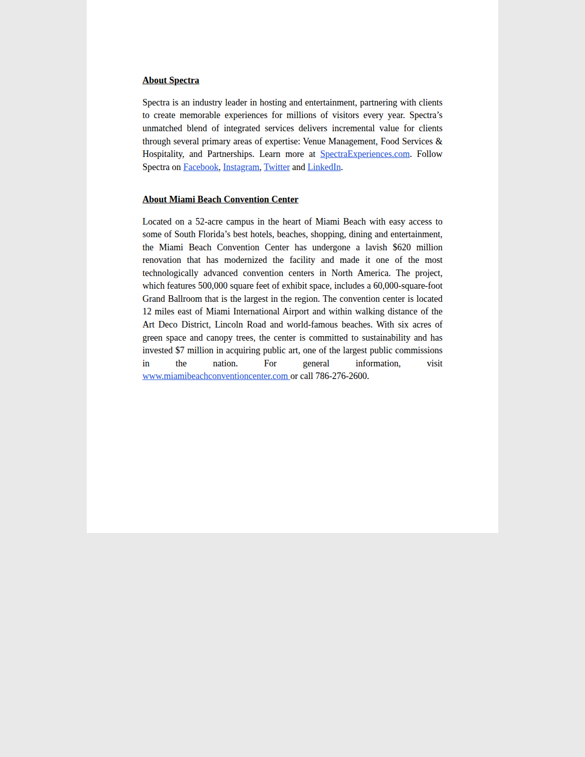About Spectra
Spectra is an industry leader in hosting and entertainment, partnering with clients to create memorable experiences for millions of visitors every year. Spectra’s unmatched blend of integrated services delivers incremental value for clients through several primary areas of expertise: Venue Management, Food Services & Hospitality, and Partnerships. Learn more at SpectraExperiences.com. Follow Spectra on Facebook, Instagram, Twitter and LinkedIn.
About Miami Beach Convention Center
Located on a 52-acre campus in the heart of Miami Beach with easy access to some of South Florida’s best hotels, beaches, shopping, dining and entertainment, the Miami Beach Convention Center has undergone a lavish $620 million renovation that has modernized the facility and made it one of the most technologically advanced convention centers in North America. The project, which features 500,000 square feet of exhibit space, includes a 60,000-square-foot Grand Ballroom that is the largest in the region. The convention center is located 12 miles east of Miami International Airport and within walking distance of the Art Deco District, Lincoln Road and world-famous beaches. With six acres of green space and canopy trees, the center is committed to sustainability and has invested $7 million in acquiring public art, one of the largest public commissions in the nation. For general information, visit www.miamibeachconventioncenter.com or call 786-276-2600.